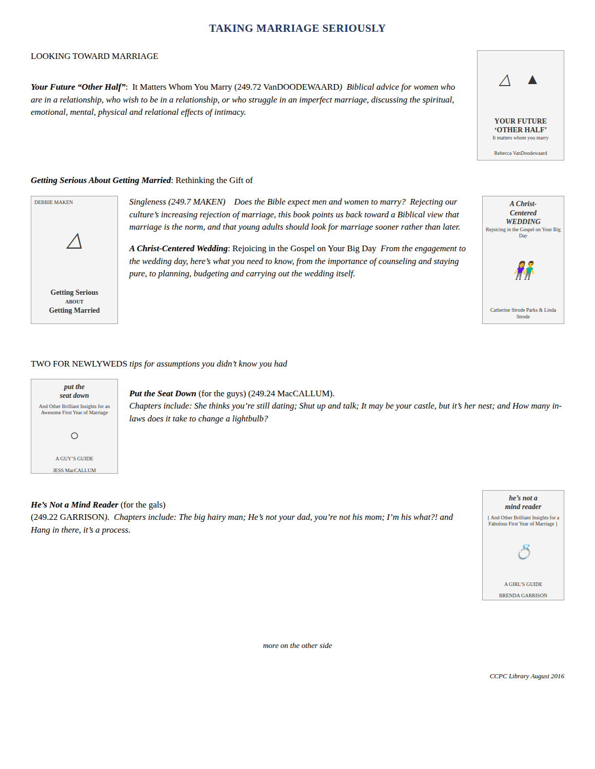TAKING MARRIAGE SERIOUSLY
△ ▲
YOUR FUTURE
‘OTHER HALF’
It matters whom you marry
Rebecca VanDoodewaard
LOOKING TOWARD MARRIAGE
Your Future “Other Half”: It Matters Whom You Marry (249.72 VanDOODEWAARD) Biblical advice for women who are in a relationship, who wish to be in a relationship, or who struggle in an imperfect marriage, discussing the spiritual, emotional, mental, physical and relational effects of intimacy.
Getting Serious About Getting Married: Rethinking the Gift of
DEBBIE MAKEN
△
Getting Serious
ABOUT
Getting Married
A Christ-
Centered
WEDDING
Rejoicing in the Gospel on Your Big Day
👫
Catherine Strode Parks & Linda Strode
Singleness (249.7 MAKEN) Does the Bible expect men and women to marry? Rejecting our culture’s increasing rejection of marriage, this book points us back toward a Biblical view that marriage is the norm, and that young adults should look for marriage sooner rather than later.
A Christ-Centered Wedding: Rejoicing in the Gospel on Your Big Day From the engagement to the wedding day, here’s what you need to know, from the importance of counseling and staying pure, to planning, budgeting and carrying out the wedding itself.
TWO FOR NEWLYWEDS tips for assumptions you didn’t know you had
put the
seat down
And Other Brilliant Insights for an Awesome First Year of Marriage
○
A GUY’S GUIDE
JESS MacCALLUM
Put the Seat Down (for the guys) (249.24 MacCALLUM).
Chapters include: She thinks you’re still dating; Shut up and talk; It may be your castle, but it’s her nest; and How many in-laws does it take to change a lightbulb?
he’s not a
mind reader
{ And Other Brilliant Insights for a Fabulous First Year of Marriage }
💍
A GIRL’S GUIDE
BRENDA GARRISON
He’s Not a Mind Reader (for the gals)
(249.22 GARRISON). Chapters include: The big hairy man; He’s not your dad, you’re not his mom; I’m his what?! and Hang in there, it’s a process.
more on the other side
CCPC Library August 2016